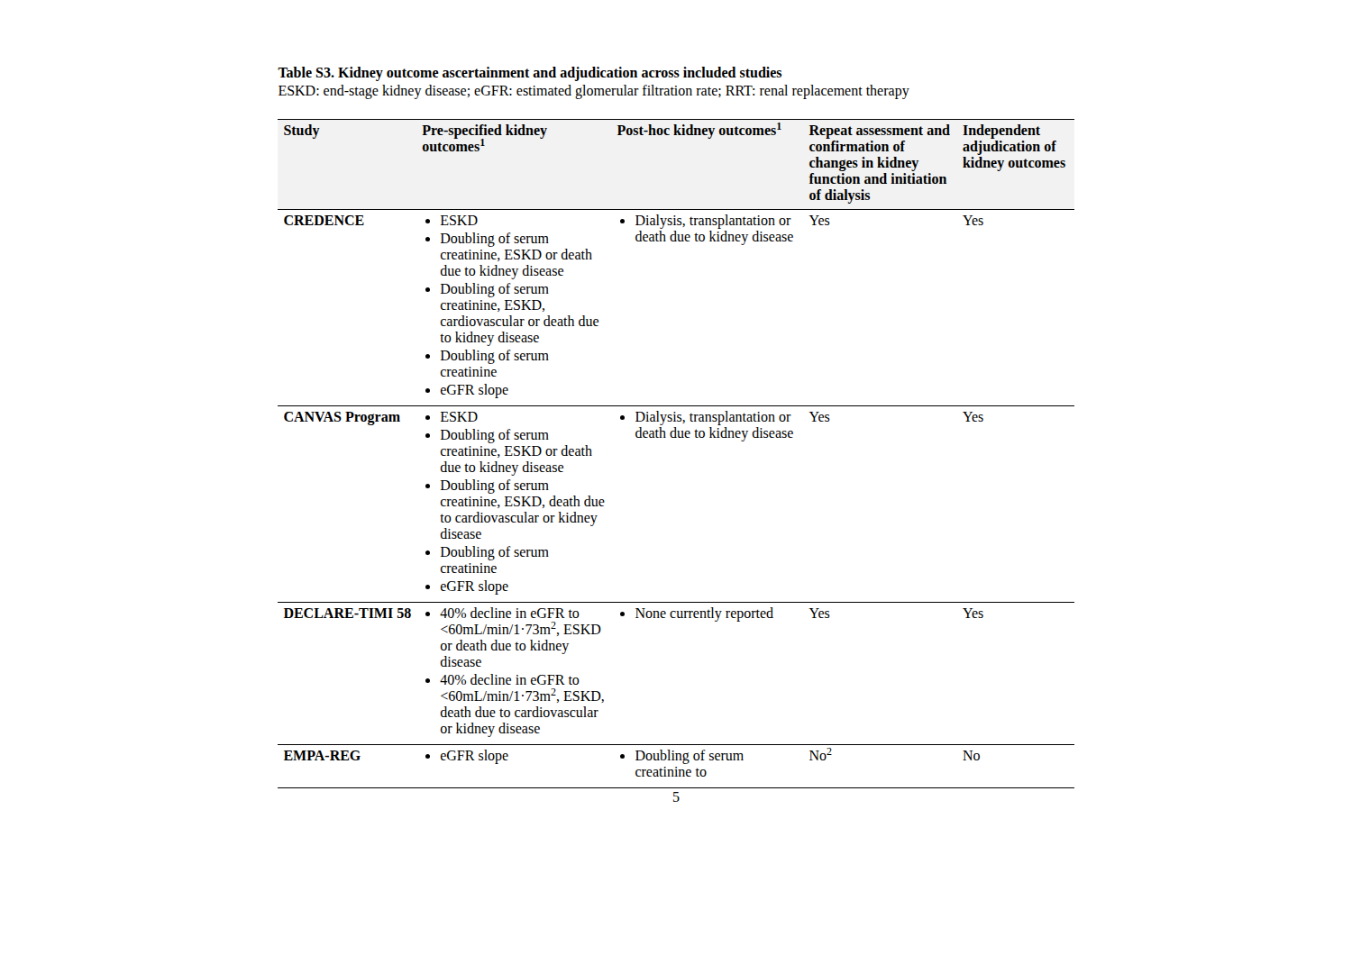Table S3. Kidney outcome ascertainment and adjudication across included studies
ESKD: end-stage kidney disease; eGFR: estimated glomerular filtration rate; RRT: renal replacement therapy
| Study | Pre-specified kidney outcomes 1 | Post-hoc kidney outcomes 1 | Repeat assessment and confirmation of changes in kidney function and initiation of dialysis | Independent adjudication of kidney outcomes |
| --- | --- | --- | --- | --- |
| CREDENCE | ESKD Doubling of serum creatinine, ESKD or death due to kidney disease Doubling of serum creatinine, ESKD, cardiovascular or death due to kidney disease Doubling of serum creatinine eGFR slope | Dialysis, transplantation or death due to kidney disease | Yes | Yes |
| CANVAS Program | ESKD Doubling of serum creatinine, ESKD or death due to kidney disease Doubling of serum creatinine, ESKD, death due to cardiovascular or kidney disease Doubling of serum creatinine eGFR slope | Dialysis, transplantation or death due to kidney disease | Yes | Yes |
| DECLARE-TIMI 58 | 40% decline in eGFR to <60mL/min/1·73m 2 , ESKD or death due to kidney disease 40% decline in eGFR to <60mL/min/1·73m 2 , ESKD, death due to cardiovascular or kidney disease | None currently reported | Yes | Yes |
| EMPA-REG | eGFR slope | Doubling of serum creatinine to | No 2 | No |
5